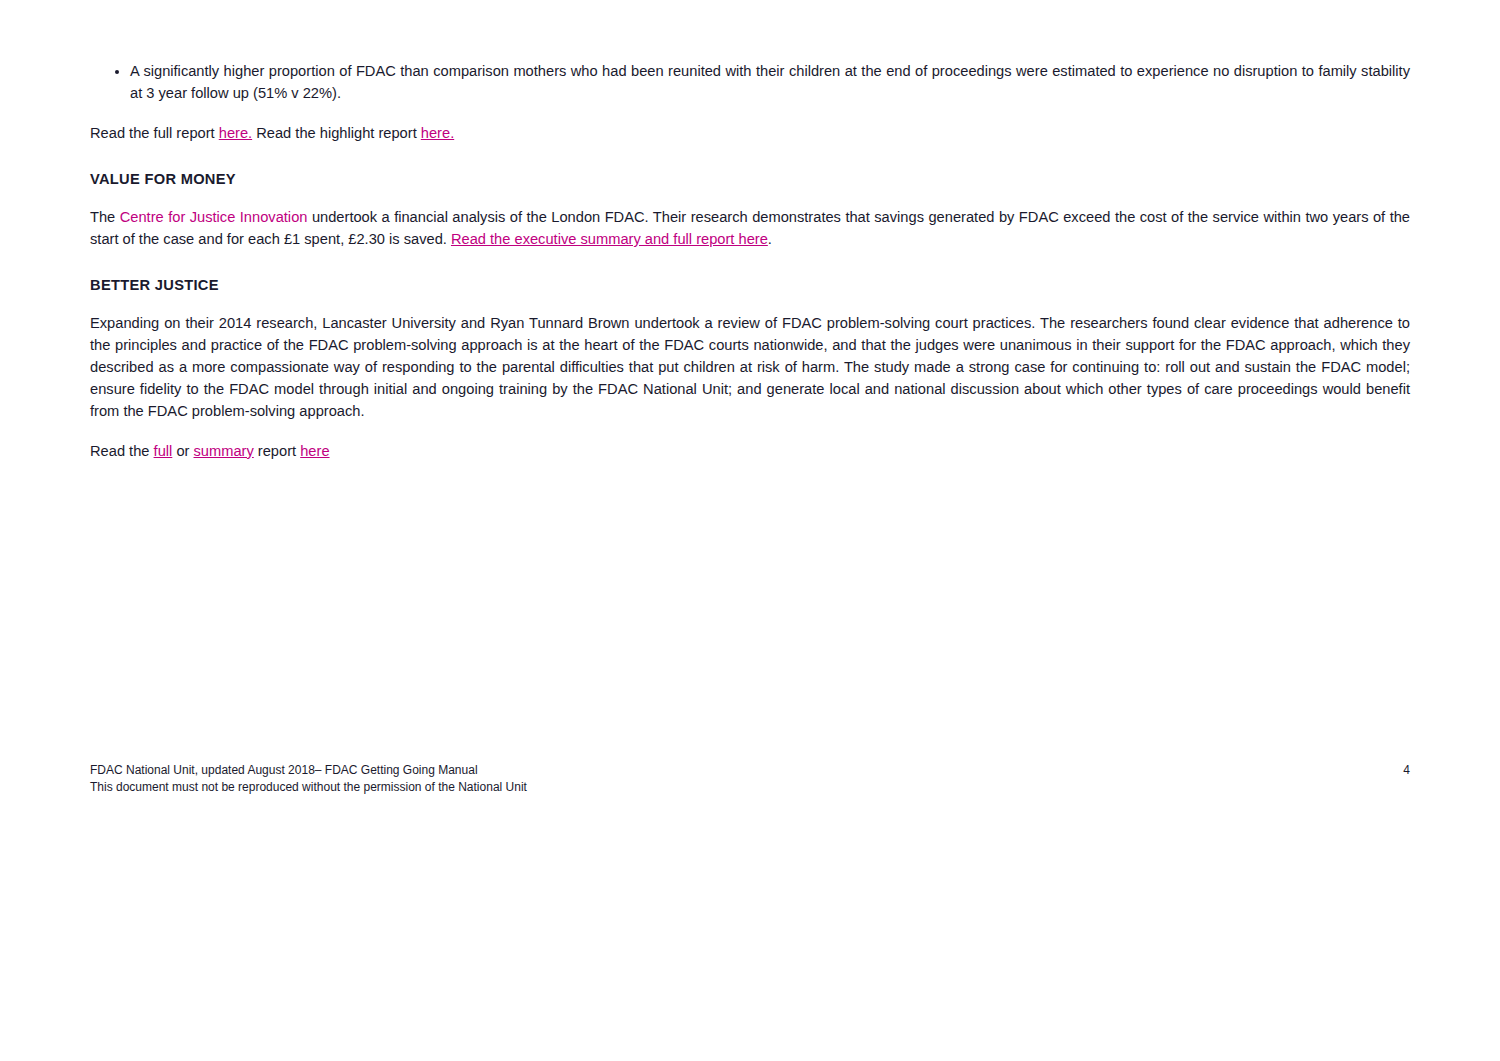A significantly higher proportion of FDAC than comparison mothers who had been reunited with their children at the end of proceedings were estimated to experience no disruption to family stability at 3 year follow up (51% v 22%).
Read the full report here. Read the highlight report here.
VALUE FOR MONEY
The Centre for Justice Innovation undertook a financial analysis of the London FDAC. Their research demonstrates that savings generated by FDAC exceed the cost of the service within two years of the start of the case and for each £1 spent, £2.30 is saved. Read the executive summary and full report here.
BETTER JUSTICE
Expanding on their 2014 research, Lancaster University and Ryan Tunnard Brown undertook a review of FDAC problem-solving court practices. The researchers found clear evidence that adherence to the principles and practice of the FDAC problem-solving approach is at the heart of the FDAC courts nationwide, and that the judges were unanimous in their support for the FDAC approach, which they described as a more compassionate way of responding to the parental difficulties that put children at risk of harm. The study made a strong case for continuing to: roll out and sustain the FDAC model; ensure fidelity to the FDAC model through initial and ongoing training by the FDAC National Unit; and generate local and national discussion about which other types of care proceedings would benefit from the FDAC problem-solving approach.
Read the full or summary report here
FDAC National Unit, updated August 2018– FDAC Getting Going Manual
This document must not be reproduced without the permission of the National Unit 4